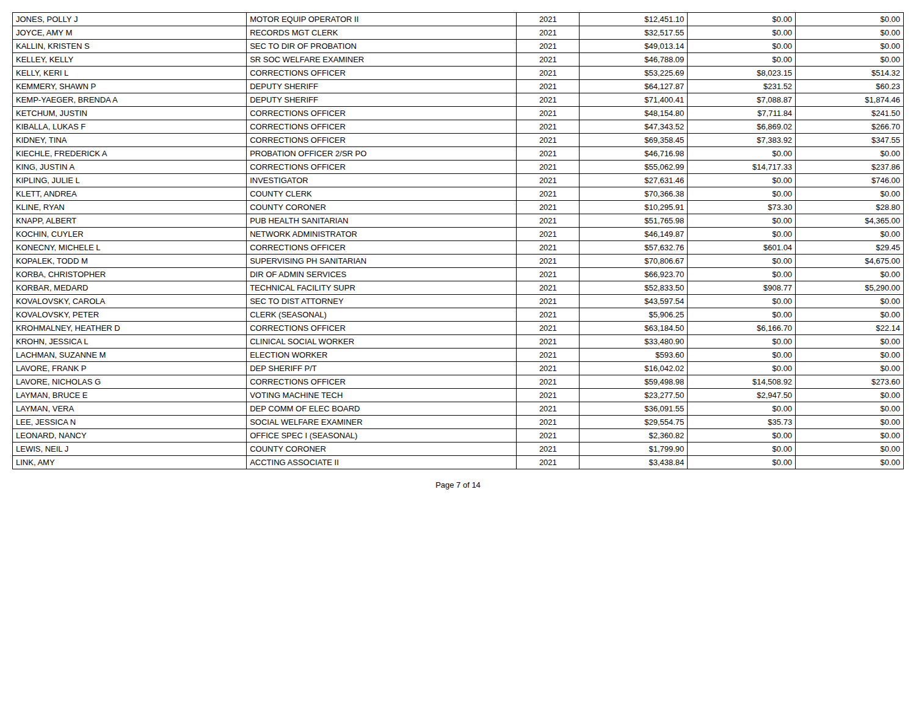| JONES, POLLY J | MOTOR EQUIP OPERATOR II | 2021 | $12,451.10 | $0.00 | $0.00 |
| JOYCE, AMY M | RECORDS MGT CLERK | 2021 | $32,517.55 | $0.00 | $0.00 |
| KALLIN, KRISTEN S | SEC TO DIR OF PROBATION | 2021 | $49,013.14 | $0.00 | $0.00 |
| KELLEY, KELLY | SR SOC WELFARE EXAMINER | 2021 | $46,788.09 | $0.00 | $0.00 |
| KELLY, KERI L | CORRECTIONS OFFICER | 2021 | $53,225.69 | $8,023.15 | $514.32 |
| KEMMERY, SHAWN P | DEPUTY SHERIFF | 2021 | $64,127.87 | $231.52 | $60.23 |
| KEMP-YAEGER, BRENDA A | DEPUTY SHERIFF | 2021 | $71,400.41 | $7,088.87 | $1,874.46 |
| KETCHUM, JUSTIN | CORRECTIONS OFFICER | 2021 | $48,154.80 | $7,711.84 | $241.50 |
| KIBALLA, LUKAS F | CORRECTIONS OFFICER | 2021 | $47,343.52 | $6,869.02 | $266.70 |
| KIDNEY, TINA | CORRECTIONS OFFICER | 2021 | $69,358.45 | $7,383.92 | $347.55 |
| KIECHLE, FREDERICK A | PROBATION OFFICER 2/SR PO | 2021 | $46,716.98 | $0.00 | $0.00 |
| KING, JUSTIN A | CORRECTIONS OFFICER | 2021 | $55,062.99 | $14,717.33 | $237.86 |
| KIPLING, JULIE L | INVESTIGATOR | 2021 | $27,631.46 | $0.00 | $746.00 |
| KLETT, ANDREA | COUNTY CLERK | 2021 | $70,366.38 | $0.00 | $0.00 |
| KLINE, RYAN | COUNTY CORONER | 2021 | $10,295.91 | $73.30 | $28.80 |
| KNAPP, ALBERT | PUB HEALTH SANITARIAN | 2021 | $51,765.98 | $0.00 | $4,365.00 |
| KOCHIN, CUYLER | NETWORK ADMINISTRATOR | 2021 | $46,149.87 | $0.00 | $0.00 |
| KONECNY, MICHELE L | CORRECTIONS OFFICER | 2021 | $57,632.76 | $601.04 | $29.45 |
| KOPALEK, TODD M | SUPERVISING PH SANITARIAN | 2021 | $70,806.67 | $0.00 | $4,675.00 |
| KORBA, CHRISTOPHER | DIR OF ADMIN SERVICES | 2021 | $66,923.70 | $0.00 | $0.00 |
| KORBAR, MEDARD | TECHNICAL FACILITY SUPR | 2021 | $52,833.50 | $908.77 | $5,290.00 |
| KOVALOVSKY, CAROLA | SEC TO DIST ATTORNEY | 2021 | $43,597.54 | $0.00 | $0.00 |
| KOVALOVSKY, PETER | CLERK (SEASONAL) | 2021 | $5,906.25 | $0.00 | $0.00 |
| KROHMALNEY, HEATHER D | CORRECTIONS OFFICER | 2021 | $63,184.50 | $6,166.70 | $22.14 |
| KROHN, JESSICA L | CLINICAL SOCIAL WORKER | 2021 | $33,480.90 | $0.00 | $0.00 |
| LACHMAN, SUZANNE M | ELECTION WORKER | 2021 | $593.60 | $0.00 | $0.00 |
| LAVORE, FRANK P | DEP SHERIFF P/T | 2021 | $16,042.02 | $0.00 | $0.00 |
| LAVORE, NICHOLAS G | CORRECTIONS OFFICER | 2021 | $59,498.98 | $14,508.92 | $273.60 |
| LAYMAN, BRUCE E | VOTING MACHINE TECH | 2021 | $23,277.50 | $2,947.50 | $0.00 |
| LAYMAN, VERA | DEP COMM OF ELEC BOARD | 2021 | $36,091.55 | $0.00 | $0.00 |
| LEE, JESSICA N | SOCIAL WELFARE EXAMINER | 2021 | $29,554.75 | $35.73 | $0.00 |
| LEONARD, NANCY | OFFICE SPEC I (SEASONAL) | 2021 | $2,360.82 | $0.00 | $0.00 |
| LEWIS, NEIL J | COUNTY CORONER | 2021 | $1,799.90 | $0.00 | $0.00 |
| LINK, AMY | ACCTING ASSOCIATE II | 2021 | $3,438.84 | $0.00 | $0.00 |
Page 7 of 14